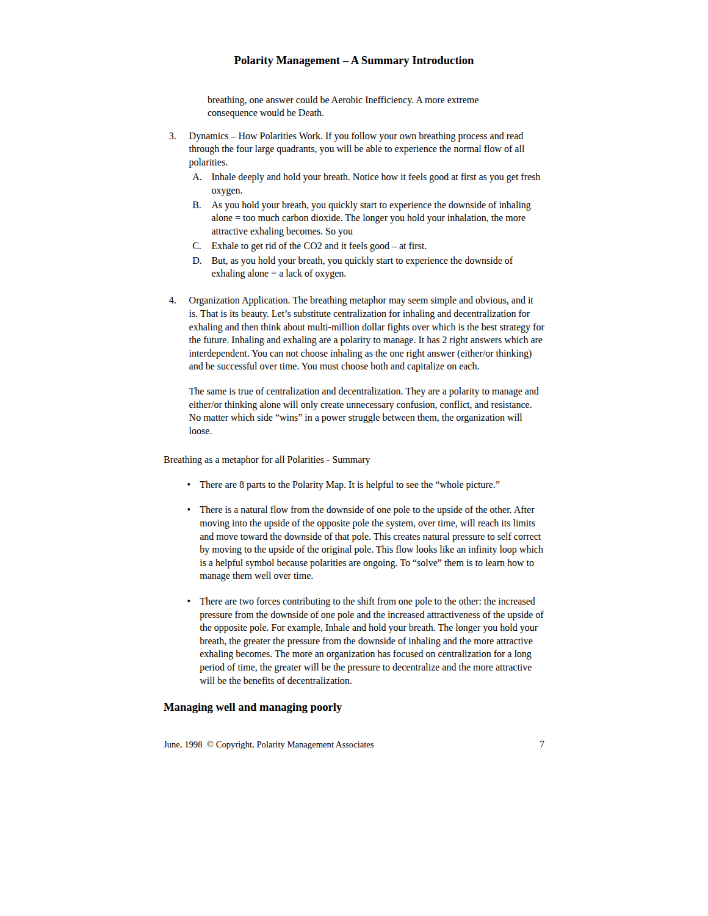Polarity Management – A Summary Introduction
breathing, one answer could be Aerobic Inefficiency. A more extreme consequence would be Death.
3. Dynamics – How Polarities Work. If you follow your own breathing process and read through the four large quadrants, you will be able to experience the normal flow of all polarities.
A. Inhale deeply and hold your breath. Notice how it feels good at first as you get fresh oxygen.
B. As you hold your breath, you quickly start to experience the downside of inhaling alone = too much carbon dioxide. The longer you hold your inhalation, the more attractive exhaling becomes. So you
C. Exhale to get rid of the CO2 and it feels good – at first.
D. But, as you hold your breath, you quickly start to experience the downside of exhaling alone = a lack of oxygen.
4. Organization Application. The breathing metaphor may seem simple and obvious, and it is. That is its beauty. Let’s substitute centralization for inhaling and decentralization for exhaling and then think about multi-million dollar fights over which is the best strategy for the future. Inhaling and exhaling are a polarity to manage. It has 2 right answers which are interdependent. You can not choose inhaling as the one right answer (either/or thinking) and be successful over time. You must choose both and capitalize on each.
The same is true of centralization and decentralization. They are a polarity to manage and either/or thinking alone will only create unnecessary confusion, conflict, and resistance. No matter which side “wins” in a power struggle between them, the organization will loose.
Breathing as a metaphor for all Polarities - Summary
There are 8 parts to the Polarity Map. It is helpful to see the “whole picture.”
There is a natural flow from the downside of one pole to the upside of the other. After moving into the upside of the opposite pole the system, over time, will reach its limits and move toward the downside of that pole. This creates natural pressure to self correct by moving to the upside of the original pole. This flow looks like an infinity loop which is a helpful symbol because polarities are ongoing. To “solve” them is to learn how to manage them well over time.
There are two forces contributing to the shift from one pole to the other: the increased pressure from the downside of one pole and the increased attractiveness of the upside of the opposite pole. For example, Inhale and hold your breath. The longer you hold your breath, the greater the pressure from the downside of inhaling and the more attractive exhaling becomes. The more an organization has focused on centralization for a long period of time, the greater will be the pressure to decentralize and the more attractive will be the benefits of decentralization.
Managing well and managing poorly
June, 1998 © Copyright, Polarity Management Associates
7